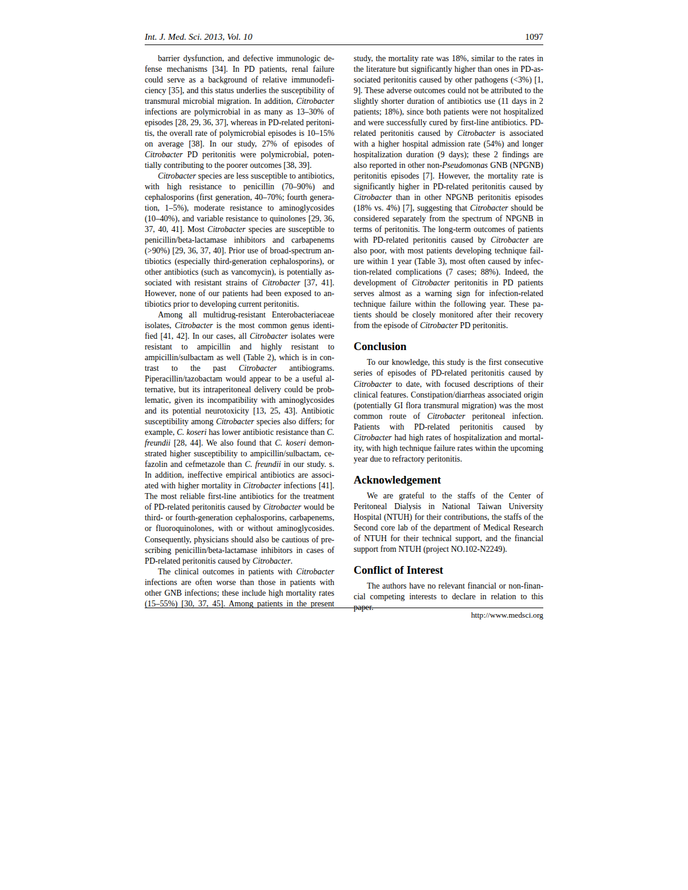Int. J. Med. Sci. 2013, Vol. 10 1097
barrier dysfunction, and defective immunologic defense mechanisms [34]. In PD patients, renal failure could serve as a background of relative immunodeficiency [35], and this status underlies the susceptibility of transmural microbial migration. In addition, Citrobacter infections are polymicrobial in as many as 13–30% of episodes [28, 29, 36, 37], whereas in PD-related peritonitis, the overall rate of polymicrobial episodes is 10–15% on average [38]. In our study, 27% of episodes of Citrobacter PD peritonitis were polymicrobial, potentially contributing to the poorer outcomes [38, 39].
Citrobacter species are less susceptible to antibiotics, with high resistance to penicillin (70–90%) and cephalosporins (first generation, 40–70%; fourth generation, 1–5%), moderate resistance to aminoglycosides (10–40%), and variable resistance to quinolones [29, 36, 37, 40, 41]. Most Citrobacter species are susceptible to penicillin/beta-lactamase inhibitors and carbapenems (>90%) [29, 36, 37, 40]. Prior use of broad-spectrum antibiotics (especially third-generation cephalosporins), or other antibiotics (such as vancomycin), is potentially associated with resistant strains of Citrobacter [37, 41]. However, none of our patients had been exposed to antibiotics prior to developing current peritonitis.
Among all multidrug-resistant Enterobacteriaceae isolates, Citrobacter is the most common genus identified [41, 42]. In our cases, all Citrobacter isolates were resistant to ampicillin and highly resistant to ampicillin/sulbactam as well (Table 2), which is in contrast to the past Citrobacter antibiograms. Piperacillin/tazobactam would appear to be a useful alternative, but its intraperitoneal delivery could be problematic, given its incompatibility with aminoglycosides and its potential neurotoxicity [13, 25, 43]. Antibiotic susceptibility among Citrobacter species also differs; for example, C. koseri has lower antibiotic resistance than C. freundii [28, 44]. We also found that C. koseri demonstrated higher susceptibility to ampicillin/sulbactam, cefazolin and cefmetazole than C. freundii in our study. s. In addition, ineffective empirical antibiotics are associated with higher mortality in Citrobacter infections [41]. The most reliable first-line antibiotics for the treatment of PD-related peritonitis caused by Citrobacter would be third- or fourth-generation cephalosporins, carbapenems, or fluoroquinolones, with or without aminoglycosides. Consequently, physicians should also be cautious of prescribing penicillin/beta-lactamase inhibitors in cases of PD-related peritonitis caused by Citrobacter.
The clinical outcomes in patients with Citrobacter infections are often worse than those in patients with other GNB infections; these include high mortality rates (15–55%) [30, 37, 45]. Among patients in the present study, the mortality rate was 18%, similar to the rates in the literature but significantly higher than ones in PD-associated peritonitis caused by other pathogens (<3%) [1, 9]. These adverse outcomes could not be attributed to the slightly shorter duration of antibiotics use (11 days in 2 patients; 18%), since both patients were not hospitalized and were successfully cured by first-line antibiotics. PD-related peritonitis caused by Citrobacter is associated with a higher hospital admission rate (54%) and longer hospitalization duration (9 days); these 2 findings are also reported in other non-Pseudomonas GNB (NPGNB) peritonitis episodes [7]. However, the mortality rate is significantly higher in PD-related peritonitis caused by Citrobacter than in other NPGNB peritonitis episodes (18% vs. 4%) [7], suggesting that Citrobacter should be considered separately from the spectrum of NPGNB in terms of peritonitis. The long-term outcomes of patients with PD-related peritonitis caused by Citrobacter are also poor, with most patients developing technique failure within 1 year (Table 3), most often caused by infection-related complications (7 cases; 88%). Indeed, the development of Citrobacter peritonitis in PD patients serves almost as a warning sign for infection-related technique failure within the following year. These patients should be closely monitored after their recovery from the episode of Citrobacter PD peritonitis.
Conclusion
To our knowledge, this study is the first consecutive series of episodes of PD-related peritonitis caused by Citrobacter to date, with focused descriptions of their clinical features. Constipation/diarrheas associated origin (potentially GI flora transmural migration) was the most common route of Citrobacter peritoneal infection. Patients with PD-related peritonitis caused by Citrobacter had high rates of hospitalization and mortality, with high technique failure rates within the upcoming year due to refractory peritonitis.
Acknowledgement
We are grateful to the staffs of the Center of Peritoneal Dialysis in National Taiwan University Hospital (NTUH) for their contributions, the staffs of the Second core lab of the department of Medical Research of NTUH for their technical support, and the financial support from NTUH (project NO.102-N2249).
Conflict of Interest
The authors have no relevant financial or non-financial competing interests to declare in relation to this paper.
http://www.medsci.org